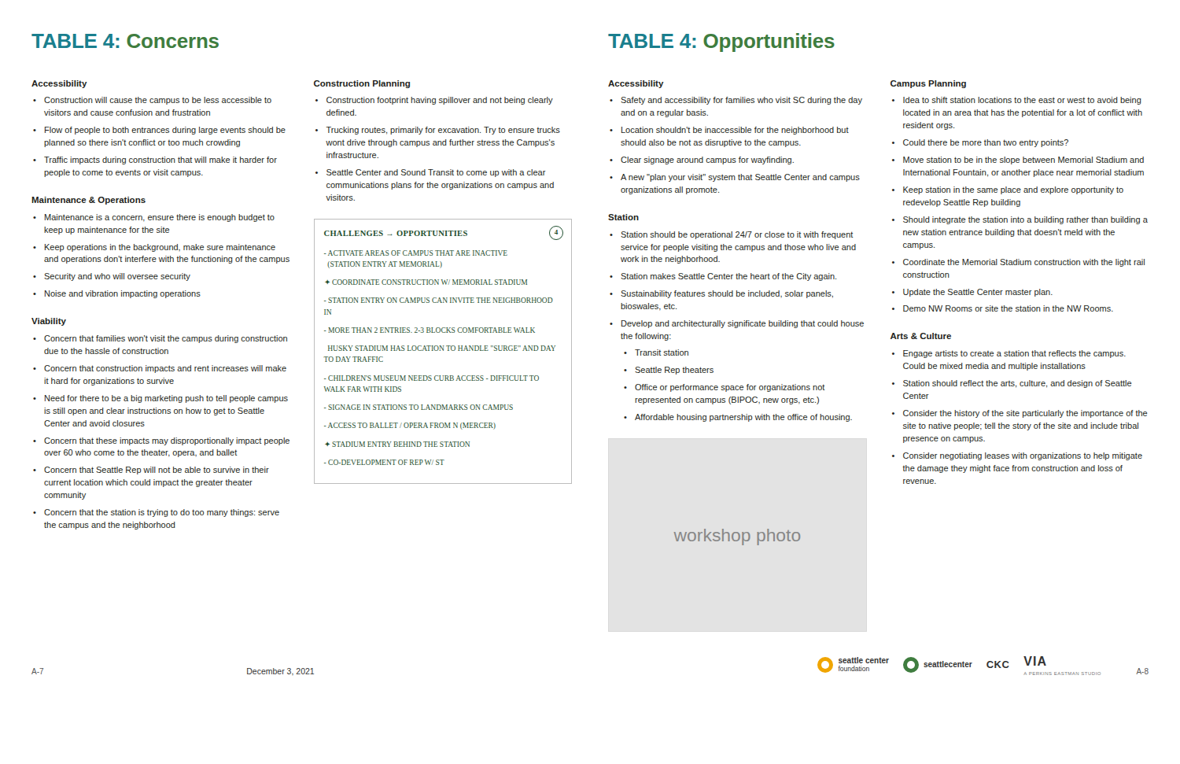TABLE 4: Concerns
Accessibility
Construction will cause the campus to be less accessible to visitors and cause confusion and frustration
Flow of people to both entrances during large events should be planned so there isn't conflict or too much crowding
Traffic impacts during construction that will make it harder for people to come to events or visit campus.
Maintenance & Operations
Maintenance is a concern, ensure there is enough budget to keep up maintenance for the site
Keep operations in the background, make sure maintenance and operations don't interfere with the functioning of the campus
Security and who will oversee security
Noise and vibration impacting operations
Viability
Concern that families won't visit the campus during construction due to the hassle of construction
Concern that construction impacts and rent increases will make it hard for organizations to survive
Need for there to be a big marketing push to tell people campus is still open and clear instructions on how to get to Seattle Center and avoid closures
Concern that these impacts may disproportionally impact people over 60 who come to the theater, opera, and ballet
Concern that Seattle Rep will not be able to survive in their current location which could impact the greater theater community
Concern that the station is trying to do too many things: serve the campus and the neighborhood
Construction Planning
Construction footprint having spillover and not being clearly defined.
Trucking routes, primarily for excavation. Try to ensure trucks wont drive through campus and further stress the Campus's infrastructure.
Seattle Center and Sound Transit to come up with a clear communications plans for the organizations on campus and visitors.
4
CHALLENGES → OPPORTUNITIES
- ACTIVATE AREAS OF CAMPUS THAT ARE INACTIVE
(STATION ENTRY AT MEMORIAL)
✦ COORDINATE CONSTRUCTION W/ MEMORIAL STADIUM
- STATION ENTRY ON CAMPUS CAN INVITE THE NEIGHBORHOOD IN
- MORE THAN 2 ENTRIES. 2-3 BLOCKS COMFORTABLE WALK
HUSKY STADIUM HAS LOCATION TO HANDLE "SURGE" AND DAY TO DAY TRAFFIC
- CHILDREN'S MUSEUM NEEDS CURB ACCESS - DIFFICULT TO WALK FAR WITH KIDS
- SIGNAGE IN STATIONS TO LANDMARKS ON CAMPUS
- ACCESS TO BALLET / OPERA FROM N (MERCER)
✦ STADIUM ENTRY BEHIND THE STATION
- CO-DEVELOPMENT OF REP W/ ST
TABLE 4: Opportunities
Accessibility
Safety and accessibility for families who visit SC during the day and on a regular basis.
Location shouldn't be inaccessible for the neighborhood but should also be not as disruptive to the campus.
Clear signage around campus for wayfinding.
A new "plan your visit" system that Seattle Center and campus organizations all promote.
Station
Station should be operational 24/7 or close to it with frequent service for people visiting the campus and those who live and work in the neighborhood.
Station makes Seattle Center the heart of the City again.
Sustainability features should be included, solar panels, bioswales, etc.
Develop and architecturally significate building that could house the following:
Transit station
Seattle Rep theaters
Office or performance space for organizations not represented on campus (BIPOC, new orgs, etc.)
Affordable housing partnership with the office of housing.
Campus Planning
Idea to shift station locations to the east or west to avoid being located in an area that has the potential for a lot of conflict with resident orgs.
Could there be more than two entry points?
Move station to be in the slope between Memorial Stadium and International Fountain, or another place near memorial stadium
Keep station in the same place and explore opportunity to redevelop Seattle Rep building
Should integrate the station into a building rather than building a new station entrance building that doesn't meld with the campus.
Coordinate the Memorial Stadium construction with the light rail construction
Update the Seattle Center master plan.
Demo NW Rooms or site the station in the NW Rooms.
Arts & Culture
Engage artists to create a station that reflects the campus. Could be mixed media and multiple installations
Station should reflect the arts, culture, and design of Seattle Center
Consider the history of the site particularly the importance of the site to native people; tell the story of the site and include tribal presence on campus.
Consider negotiating leases with organizations to help mitigate the damage they might face from construction and loss of revenue.
A-7
December 3, 2021
seattle center foundation
seattlecenter
CKC
VIAA PERKINS EASTMAN STUDIO
A-8